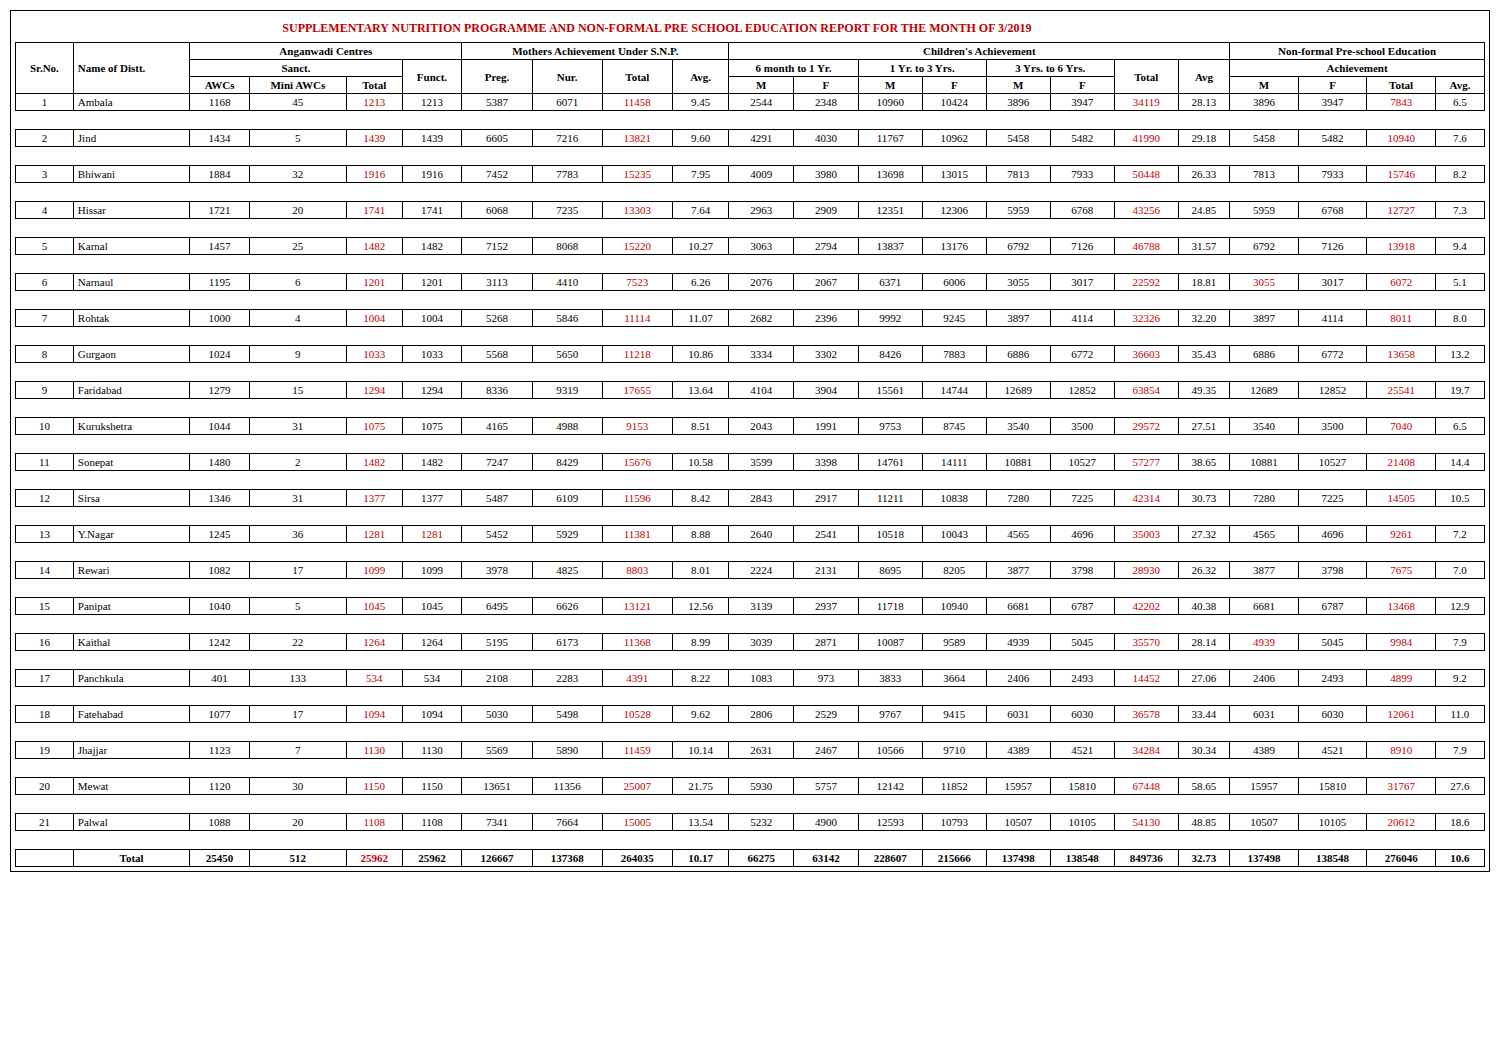| SUPPLEMENTARY NUTRITION PROGRAMME AND NON-FORMAL PRE SCHOOL EDUCATION REPORT FOR THE MONTH OF 3/2019 |
| Sr.No. | Name of Distt. | Anganwadi Centres | Mothers Achievement Under S.N.P. | Children's Achievement | Non-formal Pre-school Education |
| Sanct. | Funct. | Preg. | Nur. | Total | Avg. | 6 month to 1 Yr. | 1 Yr. to 3 Yrs. | 3 Yrs. to 6 Yrs. | Total | Avg | Achievement |
| AWCs | Mini AWCs | Total | M | F | M | F | M | F | M | F | Total | Avg. |
| 1 | Ambala | 1168 | 45 | 1213 | 1213 | 5387 | 6071 | 11458 | 9.45 | 2544 | 2348 | 10960 | 10424 | 3896 | 3947 | 34119 | 28.13 | 3896 | 3947 | 7843 | 6.5 |
| 2 | Jind | 1434 | 5 | 1439 | 1439 | 6605 | 7216 | 13821 | 9.60 | 4291 | 4030 | 11767 | 10962 | 5458 | 5482 | 41990 | 29.18 | 5458 | 5482 | 10940 | 7.6 |
| 3 | Bhiwani | 1884 | 32 | 1916 | 1916 | 7452 | 7783 | 15235 | 7.95 | 4009 | 3980 | 13698 | 13015 | 7813 | 7933 | 50448 | 26.33 | 7813 | 7933 | 15746 | 8.2 |
| 4 | Hissar | 1721 | 20 | 1741 | 1741 | 6068 | 7235 | 13303 | 7.64 | 2963 | 2909 | 12351 | 12306 | 5959 | 6768 | 43256 | 24.85 | 5959 | 6768 | 12727 | 7.3 |
| 5 | Karnal | 1457 | 25 | 1482 | 1482 | 7152 | 8068 | 15220 | 10.27 | 3063 | 2794 | 13837 | 13176 | 6792 | 7126 | 46788 | 31.57 | 6792 | 7126 | 13918 | 9.4 |
| 6 | Narnaul | 1195 | 6 | 1201 | 1201 | 3113 | 4410 | 7523 | 6.26 | 2076 | 2067 | 6371 | 6006 | 3055 | 3017 | 22592 | 18.81 | 3055 | 3017 | 6072 | 5.1 |
| 7 | Rohtak | 1000 | 4 | 1004 | 1004 | 5268 | 5846 | 11114 | 11.07 | 2682 | 2396 | 9992 | 9245 | 3897 | 4114 | 32326 | 32.20 | 3897 | 4114 | 8011 | 8.0 |
| 8 | Gurgaon | 1024 | 9 | 1033 | 1033 | 5568 | 5650 | 11218 | 10.86 | 3334 | 3302 | 8426 | 7883 | 6886 | 6772 | 36603 | 35.43 | 6886 | 6772 | 13658 | 13.2 |
| 9 | Faridabad | 1279 | 15 | 1294 | 1294 | 8336 | 9319 | 17655 | 13.64 | 4104 | 3904 | 15561 | 14744 | 12689 | 12852 | 63854 | 49.35 | 12689 | 12852 | 25541 | 19.7 |
| 10 | Kurukshetra | 1044 | 31 | 1075 | 1075 | 4165 | 4988 | 9153 | 8.51 | 2043 | 1991 | 9753 | 8745 | 3540 | 3500 | 29572 | 27.51 | 3540 | 3500 | 7040 | 6.5 |
| 11 | Sonepat | 1480 | 2 | 1482 | 1482 | 7247 | 8429 | 15676 | 10.58 | 3599 | 3398 | 14761 | 14111 | 10881 | 10527 | 57277 | 38.65 | 10881 | 10527 | 21408 | 14.4 |
| 12 | Sirsa | 1346 | 31 | 1377 | 1377 | 5487 | 6109 | 11596 | 8.42 | 2843 | 2917 | 11211 | 10838 | 7280 | 7225 | 42314 | 30.73 | 7280 | 7225 | 14505 | 10.5 |
| 13 | Y.Nagar | 1245 | 36 | 1281 | 1281 | 5452 | 5929 | 11381 | 8.88 | 2640 | 2541 | 10518 | 10043 | 4565 | 4696 | 35003 | 27.32 | 4565 | 4696 | 9261 | 7.2 |
| 14 | Rewari | 1082 | 17 | 1099 | 1099 | 3978 | 4825 | 8803 | 8.01 | 2224 | 2131 | 8695 | 8205 | 3877 | 3798 | 28930 | 26.32 | 3877 | 3798 | 7675 | 7.0 |
| 15 | Panipat | 1040 | 5 | 1045 | 1045 | 6495 | 6626 | 13121 | 12.56 | 3139 | 2937 | 11718 | 10940 | 6681 | 6787 | 42202 | 40.38 | 6681 | 6787 | 13468 | 12.9 |
| 16 | Kaithal | 1242 | 22 | 1264 | 1264 | 5195 | 6173 | 11368 | 8.99 | 3039 | 2871 | 10087 | 9589 | 4939 | 5045 | 35570 | 28.14 | 4939 | 5045 | 9984 | 7.9 |
| 17 | Panchkula | 401 | 133 | 534 | 534 | 2108 | 2283 | 4391 | 8.22 | 1083 | 973 | 3833 | 3664 | 2406 | 2493 | 14452 | 27.06 | 2406 | 2493 | 4899 | 9.2 |
| 18 | Fatehabad | 1077 | 17 | 1094 | 1094 | 5030 | 5498 | 10528 | 9.62 | 2806 | 2529 | 9767 | 9415 | 6031 | 6030 | 36578 | 33.44 | 6031 | 6030 | 12061 | 11.0 |
| 19 | Jhajjar | 1123 | 7 | 1130 | 1130 | 5569 | 5890 | 11459 | 10.14 | 2631 | 2467 | 10566 | 9710 | 4389 | 4521 | 34284 | 30.34 | 4389 | 4521 | 8910 | 7.9 |
| 20 | Mewat | 1120 | 30 | 1150 | 1150 | 13651 | 11356 | 25007 | 21.75 | 5930 | 5757 | 12142 | 11852 | 15957 | 15810 | 67448 | 58.65 | 15957 | 15810 | 31767 | 27.6 |
| 21 | Palwal | 1088 | 20 | 1108 | 1108 | 7341 | 7664 | 15005 | 13.54 | 5232 | 4900 | 12593 | 10793 | 10507 | 10105 | 54130 | 48.85 | 10507 | 10105 | 20612 | 18.6 |
| | Total | 25450 | 512 | 25962 | 25962 | 126667 | 137368 | 264035 | 10.17 | 66275 | 63142 | 228607 | 215666 | 137498 | 138548 | 849736 | 32.73 | 137498 | 138548 | 276046 | 10.6 |